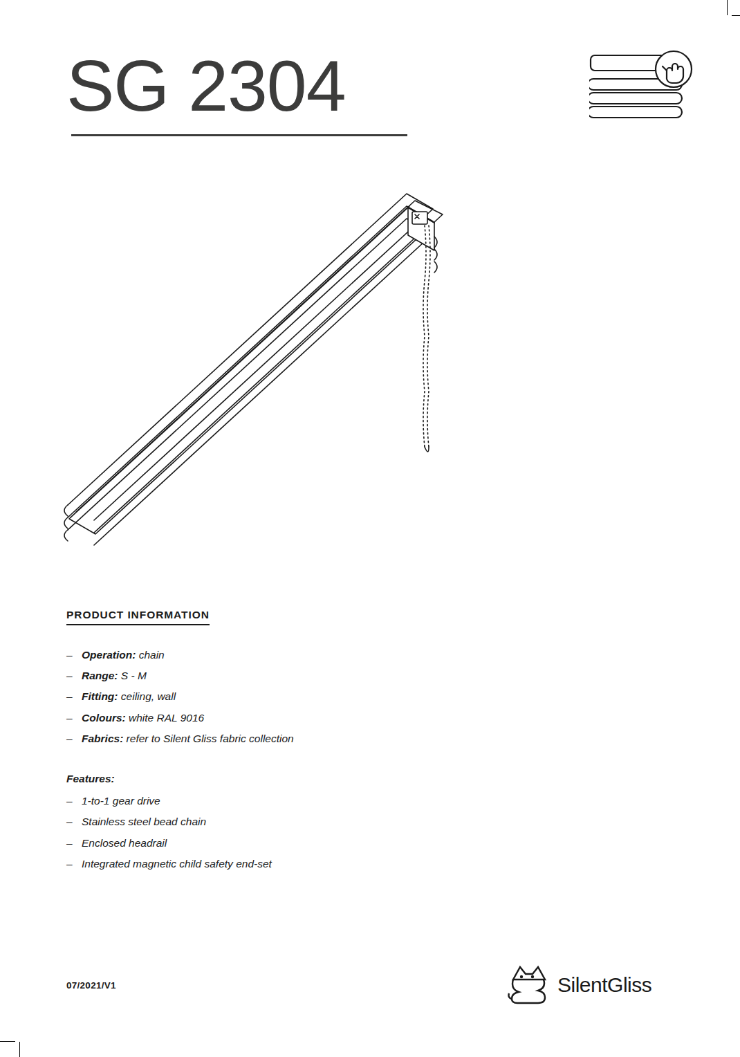SG 2304
Product Information
Operation: chain
Range: S - M
Fitting: ceiling, wall
Colours: white RAL 9016
Fabrics: refer to Silent Gliss fabric collection
Features:
1-to-1 gear drive
Stainless steel bead chain
Enclosed headrail
Integrated magnetic child safety end-set
07/2021/V1
SilentGliss